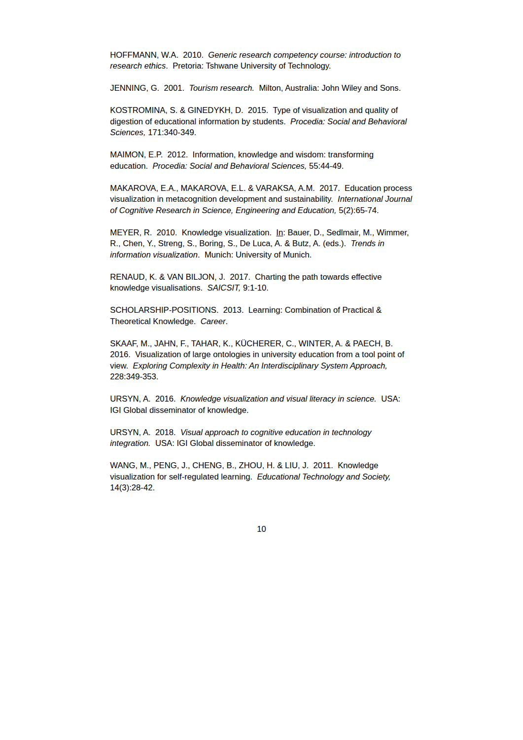HOFFMANN, W.A. 2010. Generic research competency course: introduction to research ethics. Pretoria: Tshwane University of Technology.
JENNING, G. 2001. Tourism research. Milton, Australia: John Wiley and Sons.
KOSTROMINA, S. & GINEDYKH, D. 2015. Type of visualization and quality of digestion of educational information by students. Procedia: Social and Behavioral Sciences, 171:340-349.
MAIMON, E.P. 2012. Information, knowledge and wisdom: transforming education. Procedia: Social and Behavioral Sciences, 55:44-49.
MAKAROVA, E.A., MAKAROVA, E.L. & VARAKSA, A.M. 2017. Education process visualization in metacognition development and sustainability. International Journal of Cognitive Research in Science, Engineering and Education, 5(2):65-74.
MEYER, R. 2010. Knowledge visualization. In: Bauer, D., Sedlmair, M., Wimmer, R., Chen, Y., Streng, S., Boring, S., De Luca, A. & Butz, A. (eds.). Trends in information visualization. Munich: University of Munich.
RENAUD, K. & VAN BILJON, J. 2017. Charting the path towards effective knowledge visualisations. SAICSIT, 9:1-10.
SCHOLARSHIP-POSITIONS. 2013. Learning: Combination of Practical & Theoretical Knowledge. Career.
SKAAF, M., JAHN, F., TAHAR, K., KÜCHERER, C., WINTER, A. & PAECH, B. 2016. Visualization of large ontologies in university education from a tool point of view. Exploring Complexity in Health: An Interdisciplinary System Approach, 228:349-353.
URSYN, A. 2016. Knowledge visualization and visual literacy in science. USA: IGI Global disseminator of knowledge.
URSYN, A. 2018. Visual approach to cognitive education in technology integration. USA: IGI Global disseminator of knowledge.
WANG, M., PENG, J., CHENG, B., ZHOU, H. & LIU, J. 2011. Knowledge visualization for self-regulated learning. Educational Technology and Society, 14(3):28-42.
10